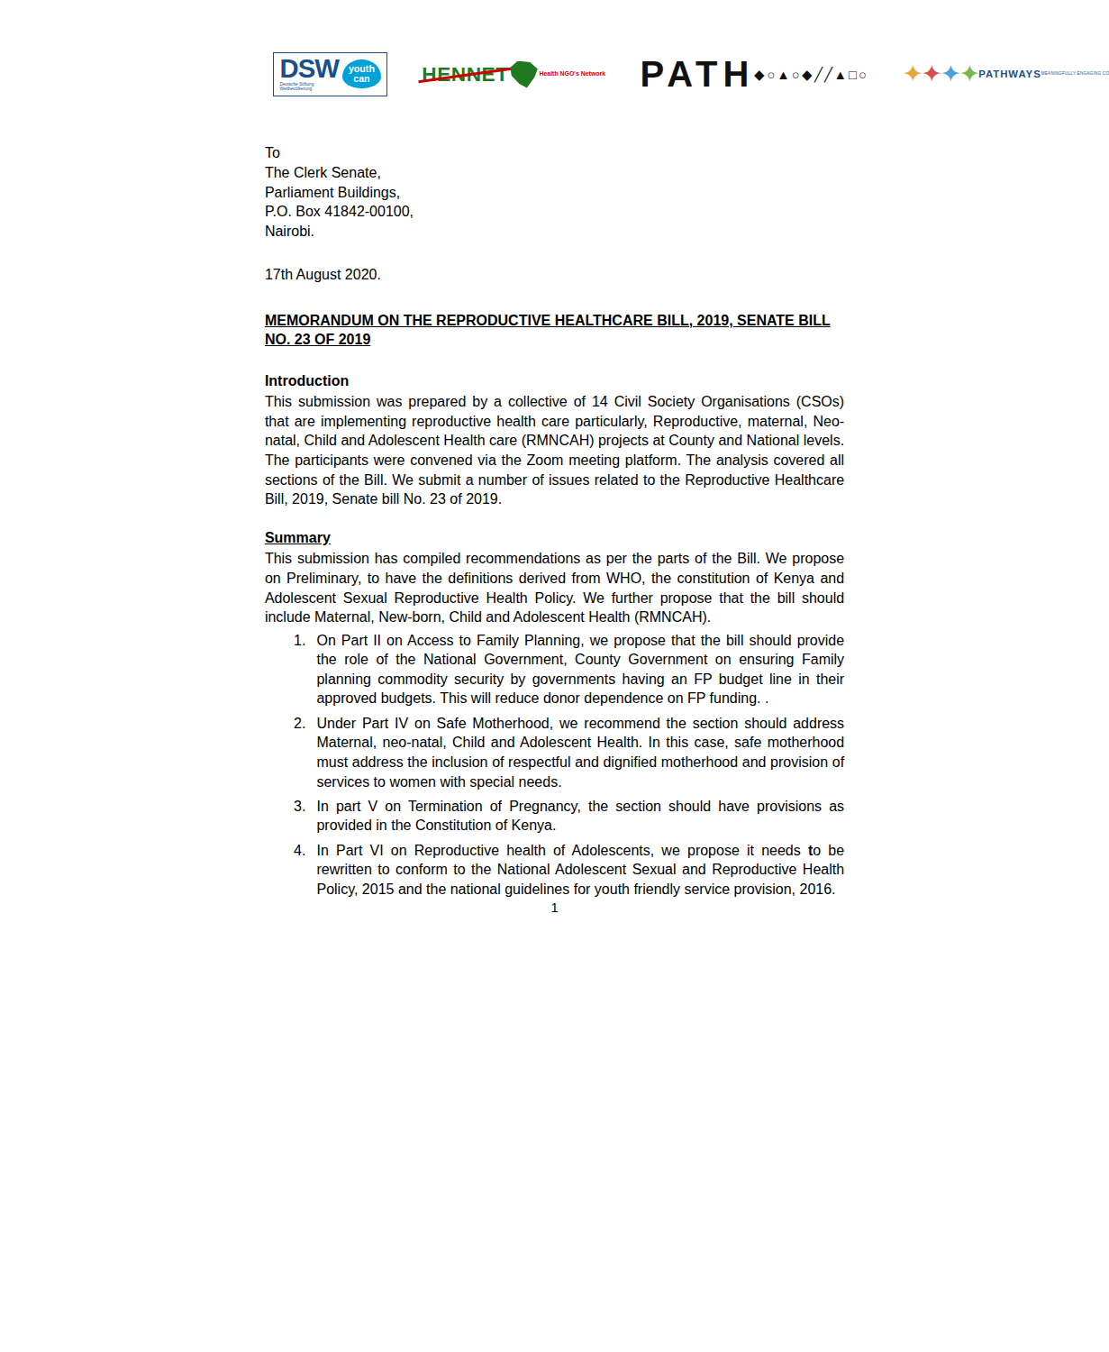DSW
Deutsche Stiftung
Weltbevölkerung
youth can
HENNET
Health NGO's Network
PATH
◆○▲○◆╱╱▲□○
✦✦✦✦
PATHWAYS
MEANINGFULLY ENGAGING COMMUNITIES
To
The Clerk Senate,
Parliament Buildings,
P.O. Box 41842-00100,
Nairobi.
17th August 2020.
MEMORANDUM ON THE REPRODUCTIVE HEALTHCARE BILL, 2019, SENATE BILL NO. 23 OF 2019
Introduction
This submission was prepared by a collective of 14 Civil Society Organisations (CSOs) that are implementing reproductive health care particularly, Reproductive, maternal, Neo-natal, Child and Adolescent Health care (RMNCAH) projects at County and National levels. The participants were convened via the Zoom meeting platform. The analysis covered all sections of the Bill. We submit a number of issues related to the Reproductive Healthcare Bill, 2019, Senate bill No. 23 of 2019.
Summary
This submission has compiled recommendations as per the parts of the Bill. We propose on Preliminary, to have the definitions derived from WHO, the constitution of Kenya and Adolescent Sexual Reproductive Health Policy. We further propose that the bill should include Maternal, New-born, Child and Adolescent Health (RMNCAH).
On Part II on Access to Family Planning, we propose that the bill should provide the role of the National Government, County Government on ensuring Family planning commodity security by governments having an FP budget line in their approved budgets. This will reduce donor dependence on FP funding. .
Under Part IV on Safe Motherhood, we recommend the section should address Maternal, neo-natal, Child and Adolescent Health. In this case, safe motherhood must address the inclusion of respectful and dignified motherhood and provision of services to women with special needs.
In part V on Termination of Pregnancy, the section should have provisions as provided in the Constitution of Kenya.
In Part VI on Reproductive health of Adolescents, we propose it needs to be rewritten to conform to the National Adolescent Sexual and Reproductive Health Policy, 2015 and the national guidelines for youth friendly service provision, 2016.
1